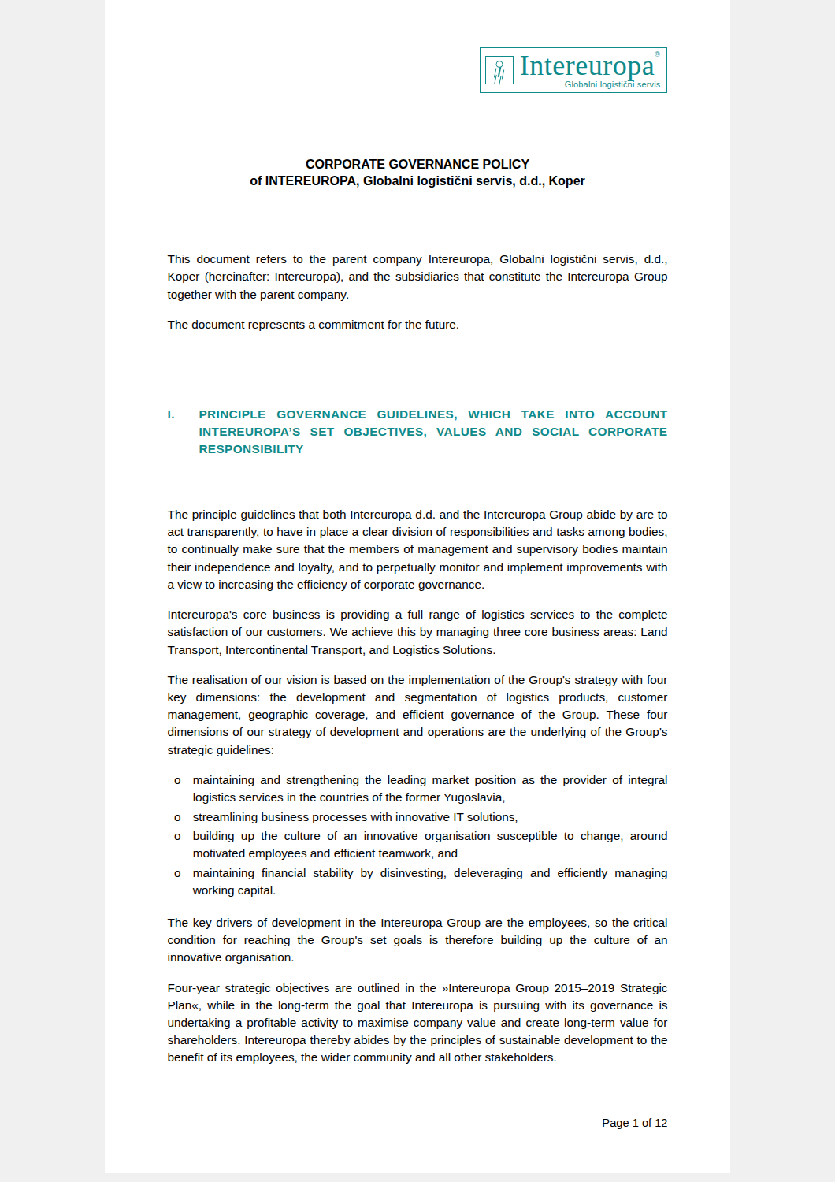Intereuropa®
Globalni logistični servis
CORPORATE GOVERNANCE POLICY of INTEREUROPA, Globalni logistični servis, d.d., Koper
This document refers to the parent company Intereuropa, Globalni logistični servis, d.d., Koper (hereinafter: Intereuropa), and the subsidiaries that constitute the Intereuropa Group together with the parent company.
The document represents a commitment for the future.
I. PRINCIPLE GOVERNANCE GUIDELINES, WHICH TAKE INTO ACCOUNT INTEREUROPA’S SET OBJECTIVES, VALUES AND SOCIAL CORPORATE RESPONSIBILITY
The principle guidelines that both Intereuropa d.d. and the Intereuropa Group abide by are to act transparently, to have in place a clear division of responsibilities and tasks among bodies, to continually make sure that the members of management and supervisory bodies maintain their independence and loyalty, and to perpetually monitor and implement improvements with a view to increasing the efficiency of corporate governance.
Intereuropa's core business is providing a full range of logistics services to the complete satisfaction of our customers. We achieve this by managing three core business areas: Land Transport, Intercontinental Transport, and Logistics Solutions.
The realisation of our vision is based on the implementation of the Group's strategy with four key dimensions: the development and segmentation of logistics products, customer management, geographic coverage, and efficient governance of the Group. These four dimensions of our strategy of development and operations are the underlying of the Group's strategic guidelines:
maintaining and strengthening the leading market position as the provider of integral logistics services in the countries of the former Yugoslavia,
streamlining business processes with innovative IT solutions,
building up the culture of an innovative organisation susceptible to change, around motivated employees and efficient teamwork, and
maintaining financial stability by disinvesting, deleveraging and efficiently managing working capital.
The key drivers of development in the Intereuropa Group are the employees, so the critical condition for reaching the Group's set goals is therefore building up the culture of an innovative organisation.
Four-year strategic objectives are outlined in the »Intereuropa Group 2015–2019 Strategic Plan«, while in the long-term the goal that Intereuropa is pursuing with its governance is undertaking a profitable activity to maximise company value and create long-term value for shareholders. Intereuropa thereby abides by the principles of sustainable development to the benefit of its employees, the wider community and all other stakeholders.
Page 1 of 12